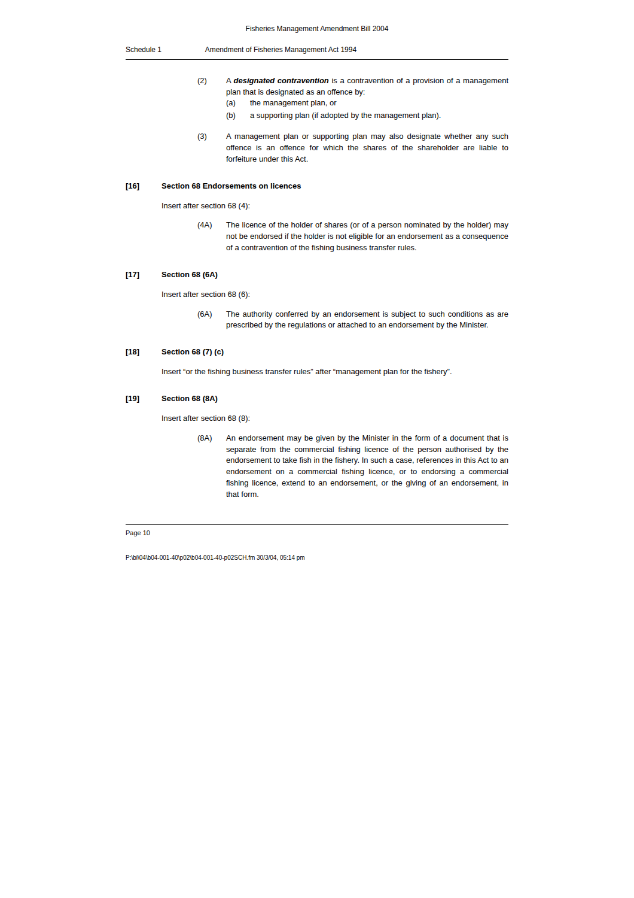Fisheries Management Amendment Bill 2004
Schedule 1 Amendment of Fisheries Management Act 1994
(2)
A designated contravention is a contravention of a provision of a management plan that is designated as an offence by:
(a)
the management plan, or
(b)
a supporting plan (if adopted by the management plan).
(3)
A management plan or supporting plan may also designate whether any such offence is an offence for which the shares of the shareholder are liable to forfeiture under this Act.
[16]
Section 68 Endorsements on licences
Insert after section 68 (4):
(4A)
The licence of the holder of shares (or of a person nominated by the holder) may not be endorsed if the holder is not eligible for an endorsement as a consequence of a contravention of the fishing business transfer rules.
[17]
Section 68 (6A)
Insert after section 68 (6):
(6A)
The authority conferred by an endorsement is subject to such conditions as are prescribed by the regulations or attached to an endorsement by the Minister.
[18]
Section 68 (7) (c)
Insert “or the fishing business transfer rules” after “management plan for the fishery”.
[19]
Section 68 (8A)
Insert after section 68 (8):
(8A)
An endorsement may be given by the Minister in the form of a document that is separate from the commercial fishing licence of the person authorised by the endorsement to take fish in the fishery. In such a case, references in this Act to an endorsement on a commercial fishing licence, or to endorsing a commercial fishing licence, extend to an endorsement, or the giving of an endorsement, in that form.
Page 10
P:\bi\04\b04-001-40\p02\b04-001-40-p02SCH.fm 30/3/04, 05:14 pm